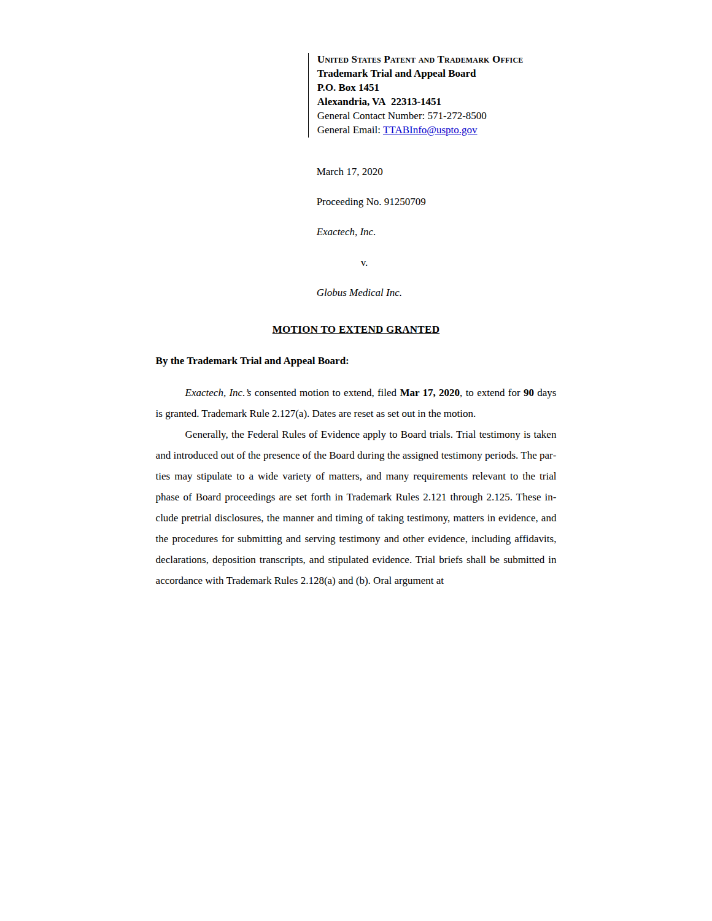United States Patent and Trademark Office
Trademark Trial and Appeal Board
P.O. Box 1451
Alexandria, VA 22313-1451
General Contact Number: 571-272-8500
General Email: TTABInfo@uspto.gov
March 17, 2020
Proceeding No. 91250709
Exactech, Inc.
v.
Globus Medical Inc.
MOTION TO EXTEND GRANTED
By the Trademark Trial and Appeal Board:
Exactech, Inc.’s consented motion to extend, filed Mar 17, 2020, to extend for 90 days is granted. Trademark Rule 2.127(a). Dates are reset as set out in the motion.
Generally, the Federal Rules of Evidence apply to Board trials. Trial testimony is taken and introduced out of the presence of the Board during the assigned testimony periods. The parties may stipulate to a wide variety of matters, and many requirements relevant to the trial phase of Board proceedings are set forth in Trademark Rules 2.121 through 2.125. These include pretrial disclosures, the manner and timing of taking testimony, matters in evidence, and the procedures for submitting and serving testimony and other evidence, including affidavits, declarations, deposition transcripts, and stipulated evidence. Trial briefs shall be submitted in accordance with Trademark Rules 2.128(a) and (b). Oral argument at